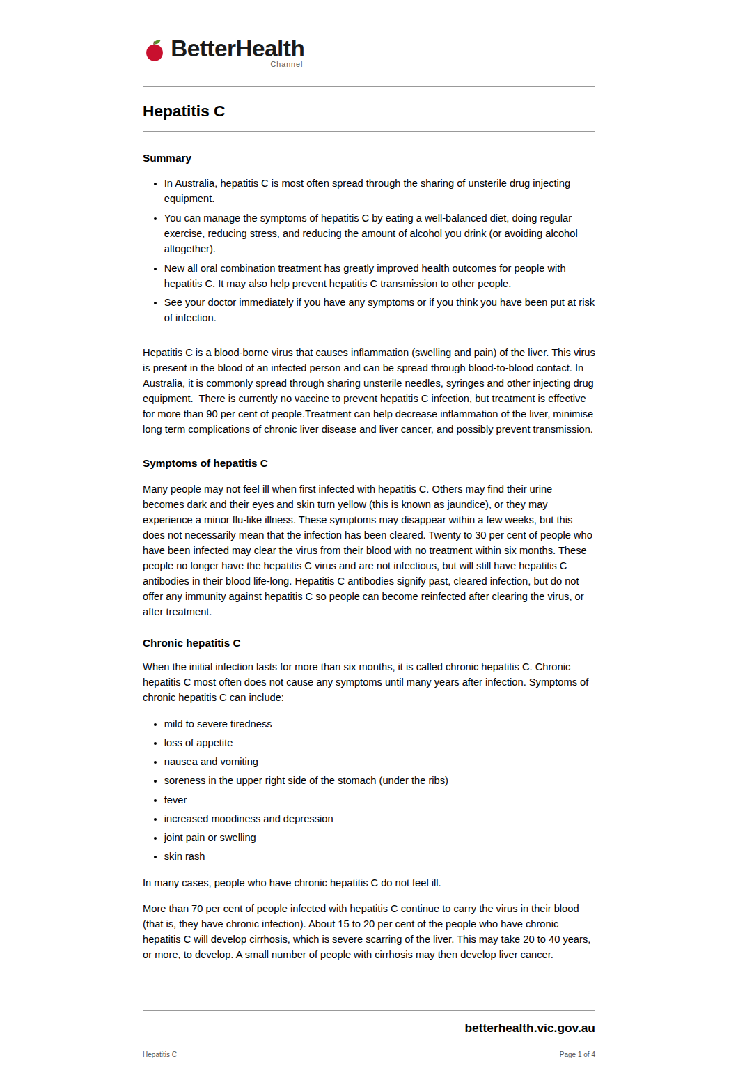BetterHealth
Channel
Hepatitis C
Summary
In Australia, hepatitis C is most often spread through the sharing of unsterile drug injecting equipment.
You can manage the symptoms of hepatitis C by eating a well-balanced diet, doing regular exercise, reducing stress, and reducing the amount of alcohol you drink (or avoiding alcohol altogether).
New all oral combination treatment has greatly improved health outcomes for people with hepatitis C. It may also help prevent hepatitis C transmission to other people.
See your doctor immediately if you have any symptoms or if you think you have been put at risk of infection.
Hepatitis C is a blood-borne virus that causes inflammation (swelling and pain) of the liver. This virus is present in the blood of an infected person and can be spread through blood-to-blood contact. In Australia, it is commonly spread through sharing unsterile needles, syringes and other injecting drug equipment. There is currently no vaccine to prevent hepatitis C infection, but treatment is effective for more than 90 per cent of people.Treatment can help decrease inflammation of the liver, minimise long term complications of chronic liver disease and liver cancer, and possibly prevent transmission.
Symptoms of hepatitis C
Many people may not feel ill when first infected with hepatitis C. Others may find their urine becomes dark and their eyes and skin turn yellow (this is known as jaundice), or they may experience a minor flu-like illness. These symptoms may disappear within a few weeks, but this does not necessarily mean that the infection has been cleared. Twenty to 30 per cent of people who have been infected may clear the virus from their blood with no treatment within six months. These people no longer have the hepatitis C virus and are not infectious, but will still have hepatitis C antibodies in their blood life-long. Hepatitis C antibodies signify past, cleared infection, but do not offer any immunity against hepatitis C so people can become reinfected after clearing the virus, or after treatment.
Chronic hepatitis C
When the initial infection lasts for more than six months, it is called chronic hepatitis C. Chronic hepatitis C most often does not cause any symptoms until many years after infection. Symptoms of chronic hepatitis C can include:
mild to severe tiredness
loss of appetite
nausea and vomiting
soreness in the upper right side of the stomach (under the ribs)
fever
increased moodiness and depression
joint pain or swelling
skin rash
In many cases, people who have chronic hepatitis C do not feel ill.
More than 70 per cent of people infected with hepatitis C continue to carry the virus in their blood (that is, they have chronic infection). About 15 to 20 per cent of the people who have chronic hepatitis C will develop cirrhosis, which is severe scarring of the liver. This may take 20 to 40 years, or more, to develop. A small number of people with cirrhosis may then develop liver cancer.
betterhealth.vic.gov.au
Hepatitis C Page 1 of 4